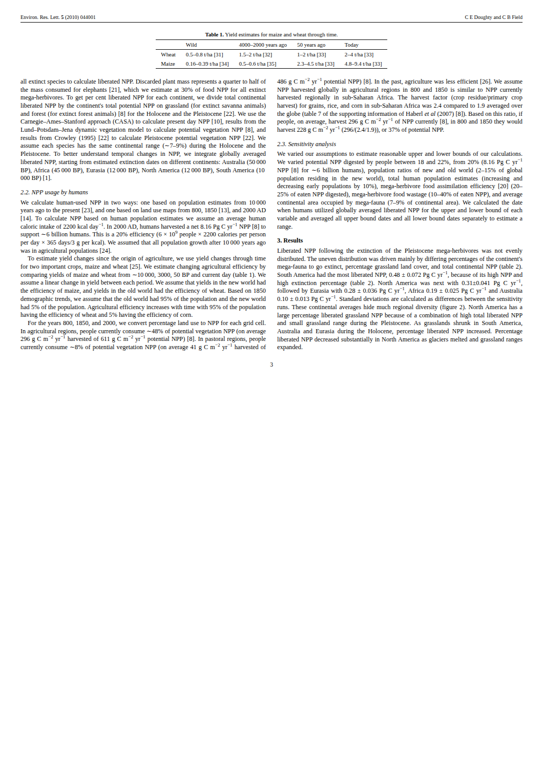Environ. Res. Lett. 5 (2010) 044001
C E Doughty and C B Field
Table 1. Yield estimates for maize and wheat through time.
| | Wild | 4000–2000 years ago | 50 years ago | Today |
| --- | --- | --- | --- | --- |
| Wheat | 0.5–0.8 t/ha [31] | 1.5–2 t/ha [32] | 1–2 t/ha [33] | 2–4 t/ha [33] |
| Maize | 0.16–0.39 t/ha [34] | 0.5–0.6 t/ha [35] | 2.3–4.5 t/ha [33] | 4.8–9.4 t/ha [33] |
all extinct species to calculate liberated NPP. Discarded plant mass represents a quarter to half of the mass consumed for elephants [21], which we estimate at 30% of food NPP for all extinct mega-herbivores. To get per cent liberated NPP for each continent, we divide total continental liberated NPP by the continent's total potential NPP on grassland (for extinct savanna animals) and forest (for extinct forest animals) [8] for the Holocene and the Pleistocene [22]. We use the Carnegie–Ames–Stanford approach (CASA) to calculate present day NPP [10], results from the Lund–Potsdam–Jena dynamic vegetation model to calculate potential vegetation NPP [8], and results from Crowley (1995) [22] to calculate Pleistocene potential vegetation NPP [22]. We assume each species has the same continental range (∼7–9%) during the Holocene and the Pleistocene. To better understand temporal changes in NPP, we integrate globally averaged liberated NPP, starting from estimated extinction dates on different continents: Australia (50 000 BP), Africa (45 000 BP), Eurasia (12 000 BP), North America (12 000 BP), South America (10 000 BP) [1].
2.2. NPP usage by humans
We calculate human-used NPP in two ways: one based on population estimates from 10 000 years ago to the present [23], and one based on land use maps from 800, 1850 [13], and 2000 AD [14]. To calculate NPP based on human population estimates we assume an average human caloric intake of 2200 kcal day−1. In 2000 AD, humans harvested a net 8.16 Pg C yr−1 NPP [8] to support ∼6 billion humans. This is a 20% efficiency (6 × 109 people × 2200 calories per person per day × 365 days/3 g per kcal). We assumed that all population growth after 10 000 years ago was in agricultural populations [24].
To estimate yield changes since the origin of agriculture, we use yield changes through time for two important crops, maize and wheat [25]. We estimate changing agricultural efficiency by comparing yields of maize and wheat from ∼10 000, 3000, 50 BP and current day (table 1). We assume a linear change in yield between each period. We assume that yields in the new world had the efficiency of maize, and yields in the old world had the efficiency of wheat. Based on 1850 demographic trends, we assume that the old world had 95% of the population and the new world had 5% of the population. Agricultural efficiency increases with time with 95% of the population having the efficiency of wheat and 5% having the efficiency of corn.
For the years 800, 1850, and 2000, we convert percentage land use to NPP for each grid cell. In agricultural regions, people currently consume ∼48% of potential vegetation NPP (on average 296 g C m−2 yr−1 harvested of 611 g C m−2 yr−1 potential NPP) [8]. In pastoral regions, people currently consume ∼8% of potential vegetation NPP (on average 41 g C m−2 yr−1 harvested of 486 g C m−2 yr−1 potential NPP) [8]. In the past, agriculture was less efficient [26]. We assume NPP harvested globally in agricultural regions in 800 and 1850 is similar to NPP currently harvested regionally in sub-Saharan Africa. The harvest factor (crop residue/primary crop harvest) for grains, rice, and corn in sub-Saharan Africa was 2.4 compared to 1.9 averaged over the globe (table 7 of the supporting information of Haberl et al (2007) [8]). Based on this ratio, if people, on average, harvest 296 g C m−2 yr−1 of NPP currently [8], in 800 and 1850 they would harvest 228 g C m−2 yr−1 (296/(2.4/1.9)), or 37% of potential NPP.
2.3. Sensitivity analysis
We varied our assumptions to estimate reasonable upper and lower bounds of our calculations. We varied potential NPP digested by people between 18 and 22%, from 20% (8.16 Pg C yr−1 NPP [8] for ∼6 billion humans), population ratios of new and old world (2–15% of global population residing in the new world), total human population estimates (increasing and decreasing early populations by 10%), mega-herbivore food assimilation efficiency [20] (20–25% of eaten NPP digested), mega-herbivore food wastage (10–40% of eaten NPP), and average continental area occupied by mega-fauna (7–9% of continental area). We calculated the date when humans utilized globally averaged liberated NPP for the upper and lower bound of each variable and averaged all upper bound dates and all lower bound dates separately to estimate a range.
3. Results
Liberated NPP following the extinction of the Pleistocene mega-herbivores was not evenly distributed. The uneven distribution was driven mainly by differing percentages of the continent's mega-fauna to go extinct, percentage grassland land cover, and total continental NPP (table 2). South America had the most liberated NPP, 0.48 ± 0.072 Pg C yr−1, because of its high NPP and high extinction percentage (table 2). North America was next with 0.31±0.041 Pg C yr−1, followed by Eurasia with 0.28 ± 0.036 Pg C yr−1, Africa 0.19 ± 0.025 Pg C yr−1 and Australia 0.10 ± 0.013 Pg C yr−1. Standard deviations are calculated as differences between the sensitivity runs. These continental averages hide much regional diversity (figure 2). North America has a large percentage liberated grassland NPP because of a combination of high total liberated NPP and small grassland range during the Pleistocene. As grasslands shrunk in South America, Australia and Eurasia during the Holocene, percentage liberated NPP increased. Percentage liberated NPP decreased substantially in North America as glaciers melted and grassland ranges expanded.
3